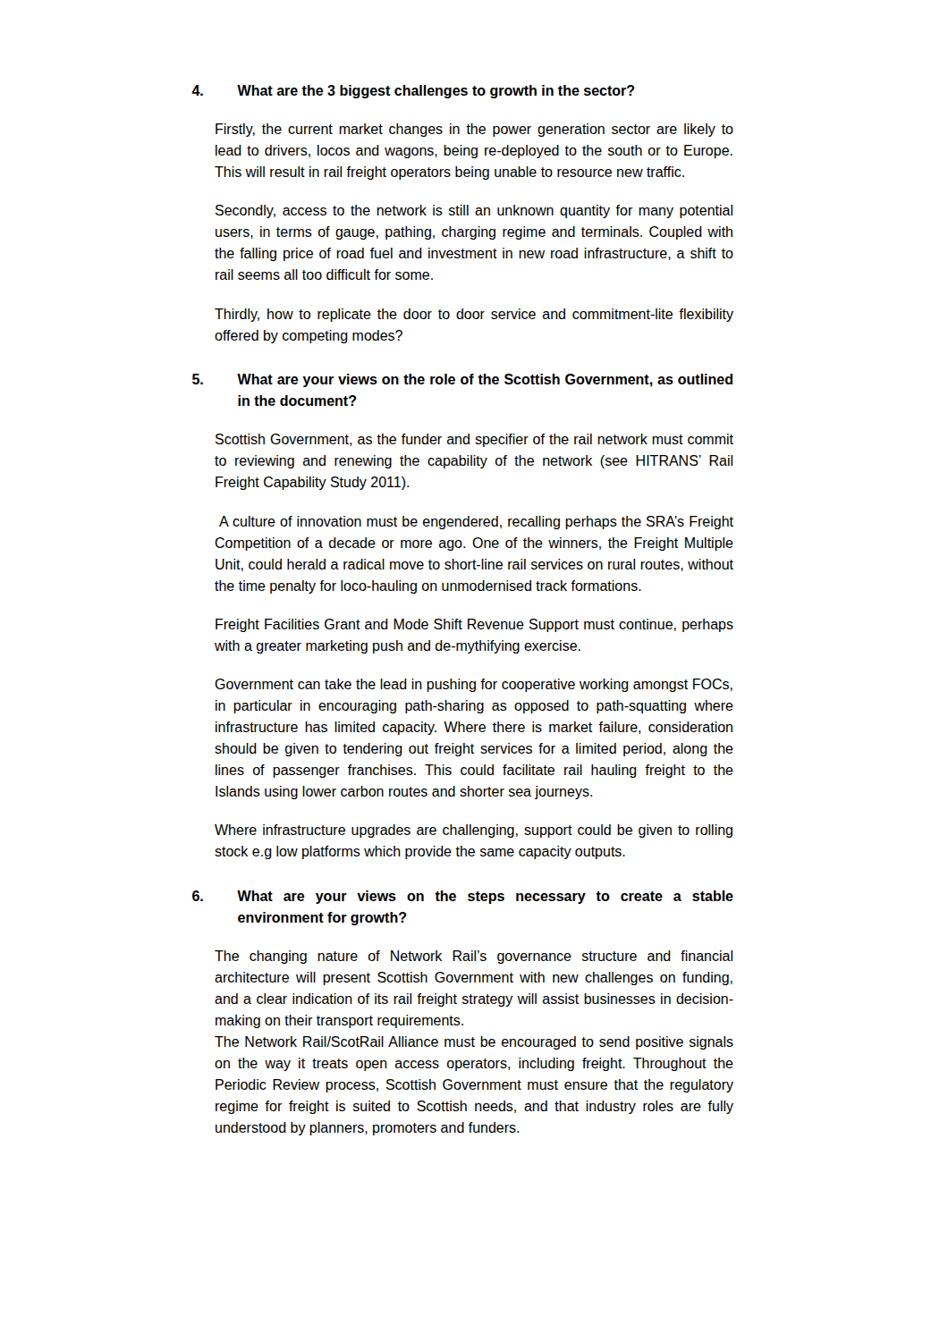4. What are the 3 biggest challenges to growth in the sector?
Firstly, the current market changes in the power generation sector are likely to lead to drivers, locos and wagons, being re-deployed to the south or to Europe. This will result in rail freight operators being unable to resource new traffic.
Secondly, access to the network is still an unknown quantity for many potential users, in terms of gauge, pathing, charging regime and terminals. Coupled with the falling price of road fuel and investment in new road infrastructure, a shift to rail seems all too difficult for some.
Thirdly, how to replicate the door to door service and commitment-lite flexibility offered by competing modes?
5. What are your views on the role of the Scottish Government, as outlined in the document?
Scottish Government, as the funder and specifier of the rail network must commit to reviewing and renewing the capability of the network (see HITRANS’ Rail Freight Capability Study 2011).
A culture of innovation must be engendered, recalling perhaps the SRA’s Freight Competition of a decade or more ago. One of the winners, the Freight Multiple Unit, could herald a radical move to short-line rail services on rural routes, without the time penalty for loco-hauling on unmodernised track formations.
Freight Facilities Grant and Mode Shift Revenue Support must continue, perhaps with a greater marketing push and de-mythifying exercise.
Government can take the lead in pushing for cooperative working amongst FOCs, in particular in encouraging path-sharing as opposed to path-squatting where infrastructure has limited capacity. Where there is market failure, consideration should be given to tendering out freight services for a limited period, along the lines of passenger franchises. This could facilitate rail hauling freight to the Islands using lower carbon routes and shorter sea journeys.
Where infrastructure upgrades are challenging, support could be given to rolling stock e.g low platforms which provide the same capacity outputs.
6. What are your views on the steps necessary to create a stable environment for growth?
The changing nature of Network Rail’s governance structure and financial architecture will present Scottish Government with new challenges on funding, and a clear indication of its rail freight strategy will assist businesses in decision-making on their transport requirements.
The Network Rail/ScotRail Alliance must be encouraged to send positive signals on the way it treats open access operators, including freight. Throughout the Periodic Review process, Scottish Government must ensure that the regulatory regime for freight is suited to Scottish needs, and that industry roles are fully understood by planners, promoters and funders.